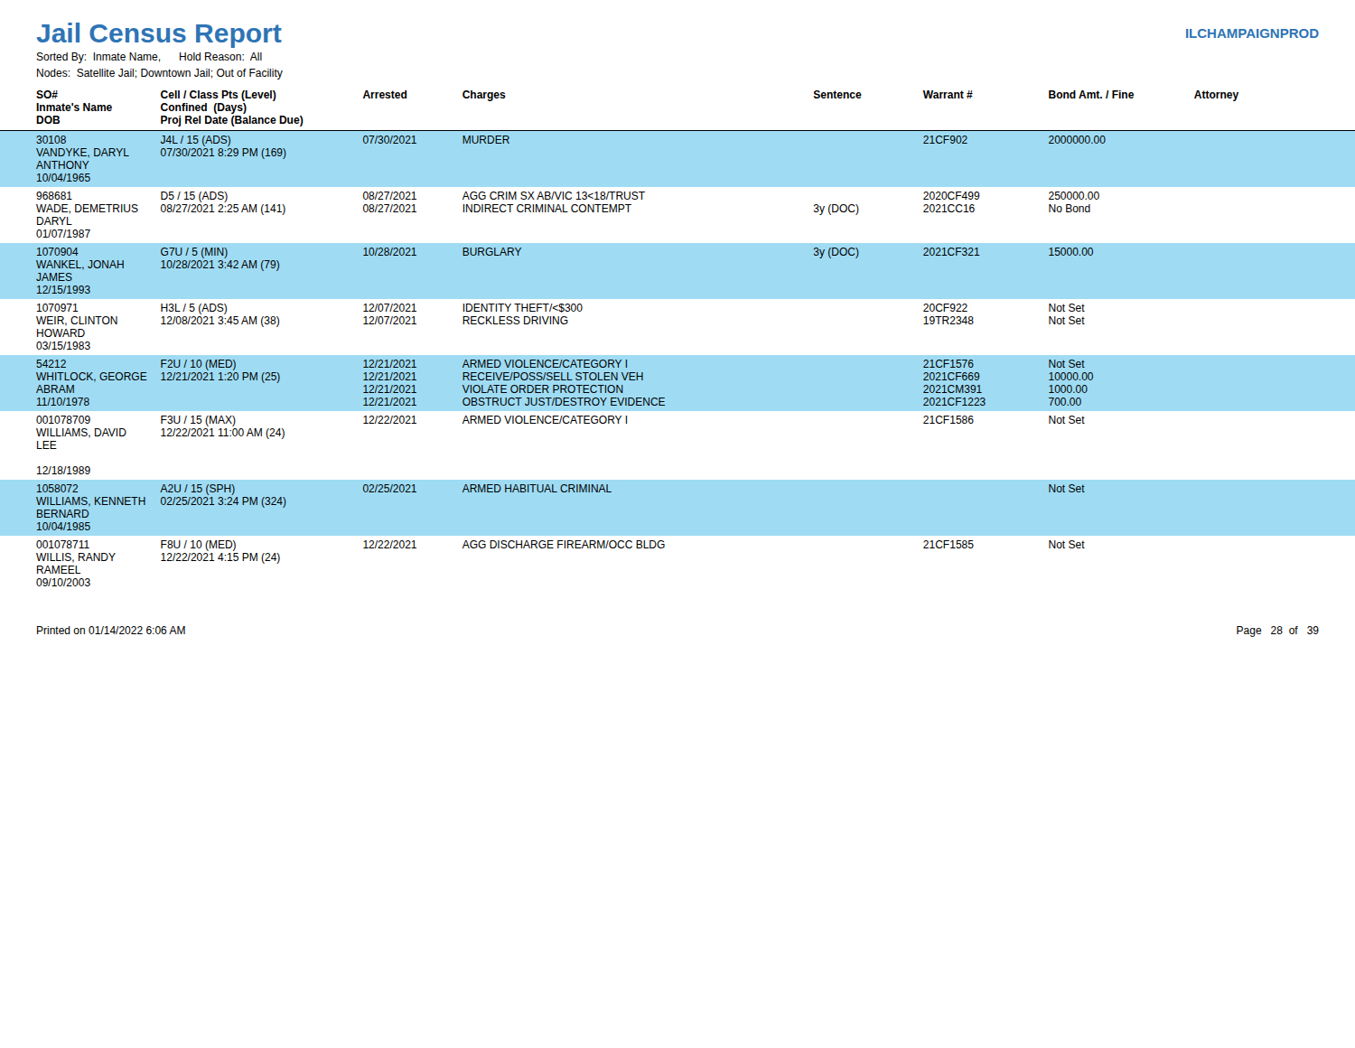ILCHAMPAIGNPROD
Jail Census Report
Sorted By: Inmate Name, Hold Reason: All
Nodes: Satellite Jail; Downtown Jail; Out of Facility
| SO# Inmate's Name DOB | Cell / Class Pts (Level) Confined (Days) Proj Rel Date (Balance Due) | Arrested | Charges | Sentence | Warrant # | Bond Amt. / Fine | Attorney |
| --- | --- | --- | --- | --- | --- | --- | --- |
| 30108 VANDYKE, DARYL ANTHONY 10/04/1965 | J4L / 15 (ADS) 07/30/2021 8:29 PM (169) | 07/30/2021 | MURDER | | 21CF902 | 2000000.00 | |
| 968681 WADE, DEMETRIUS DARYL 01/07/1987 | D5 / 15 (ADS) 08/27/2021 2:25 AM (141) | 08/27/2021 08/27/2021 | AGG CRIM SX AB/VIC 13<18/TRUST INDIRECT CRIMINAL CONTEMPT | 3y (DOC) | 2020CF499 2021CC16 | 250000.00 No Bond | |
| 1070904 WANKEL, JONAH JAMES 12/15/1993 | G7U / 5 (MIN) 10/28/2021 3:42 AM (79) | 10/28/2021 | BURGLARY | 3y (DOC) | 2021CF321 | 15000.00 | |
| 1070971 WEIR, CLINTON HOWARD 03/15/1983 | H3L / 5 (ADS) 12/08/2021 3:45 AM (38) | 12/07/2021 12/07/2021 | IDENTITY THEFT/<$300 RECKLESS DRIVING | | 20CF922 19TR2348 | Not Set Not Set | |
| 54212 WHITLOCK, GEORGE ABRAM 11/10/1978 | F2U / 10 (MED) 12/21/2021 1:20 PM (25) | 12/21/2021 12/21/2021 12/21/2021 12/21/2021 | ARMED VIOLENCE/CATEGORY I RECEIVE/POSS/SELL STOLEN VEH VIOLATE ORDER PROTECTION OBSTRUCT JUST/DESTROY EVIDENCE | | 21CF1576 2021CF669 2021CM391 2021CF1223 | Not Set 10000.00 1000.00 700.00 | |
| 001078709 WILLIAMS, DAVID LEE 12/18/1989 | F3U / 15 (MAX) 12/22/2021 11:00 AM (24) | 12/22/2021 | ARMED VIOLENCE/CATEGORY I | | 21CF1586 | Not Set | |
| 1058072 WILLIAMS, KENNETH BERNARD 10/04/1985 | A2U / 15 (SPH) 02/25/2021 3:24 PM (324) | 02/25/2021 | ARMED HABITUAL CRIMINAL | | | Not Set | |
| 001078711 WILLIS, RANDY RAMEEL 09/10/2003 | F8U / 10 (MED) 12/22/2021 4:15 PM (24) | 12/22/2021 | AGG DISCHARGE FIREARM/OCC BLDG | | 21CF1585 | Not Set | |
Printed on 01/14/2022 6:06 AM
Page 28 of 39